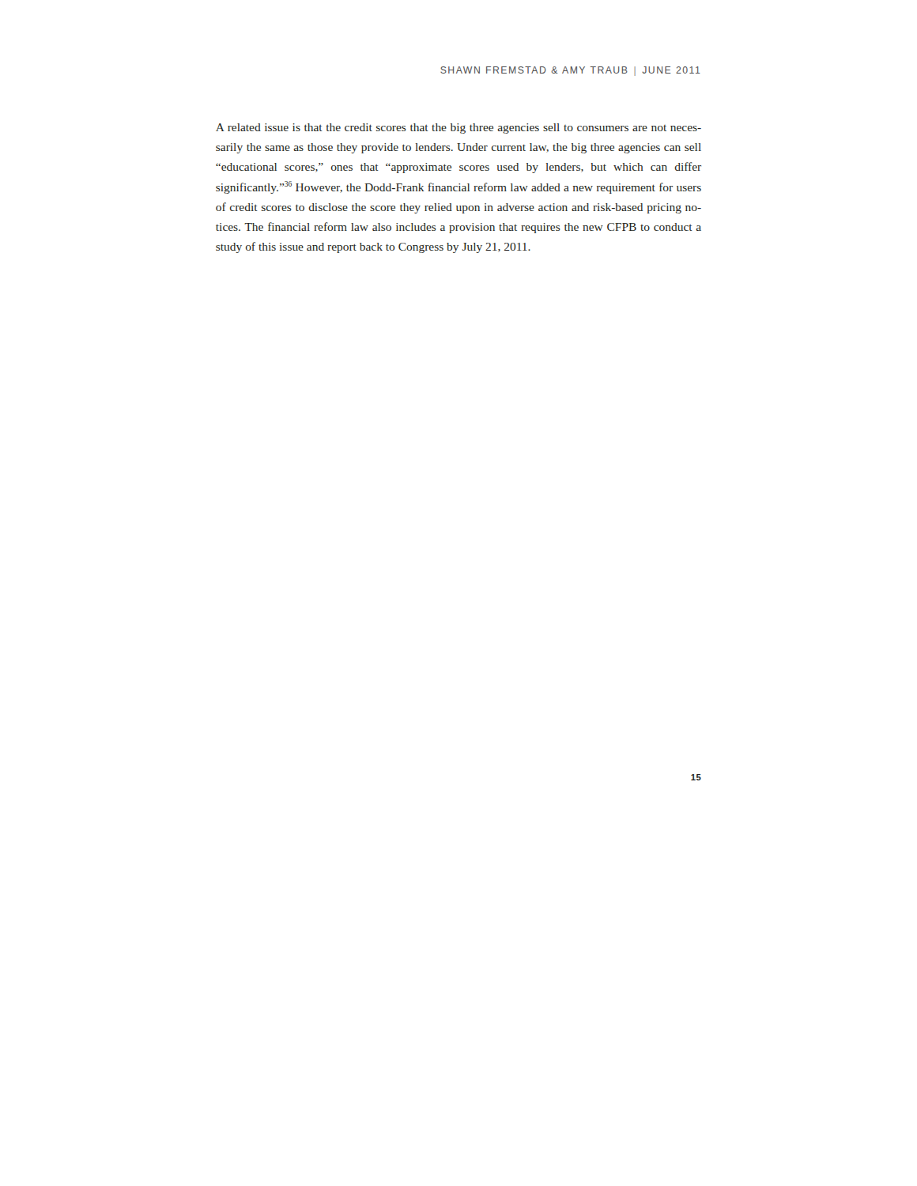SHAWN FREMSTAD & AMY TRAUB|JUNE 2011
A related issue is that the credit scores that the big three agencies sell to consumers are not necessarily the same as those they provide to lenders. Under current law, the big three agencies can sell “educational scores,” ones that “approximate scores used by lenders, but which can differ significantly.”36 However, the Dodd-Frank financial reform law added a new requirement for users of credit scores to disclose the score they relied upon in adverse action and risk-based pricing notices. The financial reform law also includes a provision that requires the new CFPB to conduct a study of this issue and report back to Congress by July 21, 2011.
15